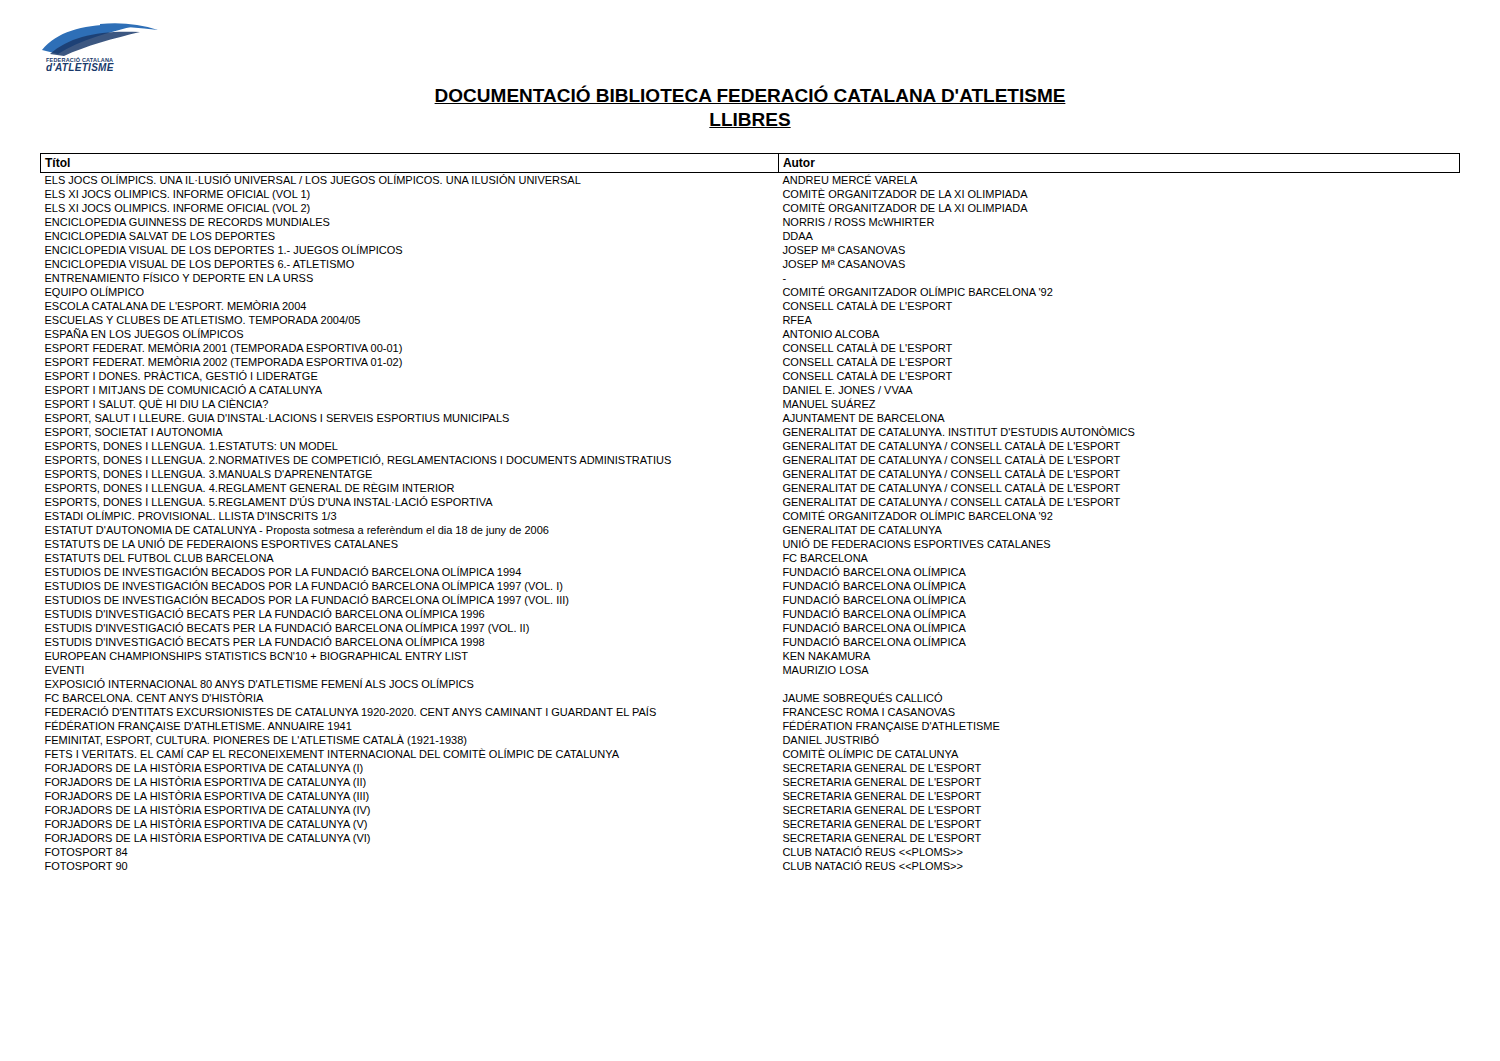FEDERACIÓ CATALANA d'ATLETISME
DOCUMENTACIÓ BIBLIOTECA FEDERACIÓ CATALANA D'ATLETISME
LLIBRES
| Títol | Autor |
| --- | --- |
| ELS JOCS OLÍMPICS. UNA IL·LUSIÓ UNIVERSAL / LOS JUEGOS OLÍMPICOS. UNA ILUSIÓN UNIVERSAL | ANDREU MERCÉ VARELA |
| ELS XI JOCS OLIMPICS. INFORME OFICIAL (VOL 1) | COMITÈ ORGANITZADOR DE LA XI OLIMPIADA |
| ELS XI JOCS OLIMPICS. INFORME OFICIAL (VOL 2) | COMITÈ ORGANITZADOR DE LA XI OLIMPIADA |
| ENCICLOPEDIA GUINNESS DE RECORDS MUNDIALES | NORRIS / ROSS McWHIRTER |
| ENCICLOPEDIA SALVAT DE LOS DEPORTES | DDAA |
| ENCICLOPEDIA VISUAL DE LOS DEPORTES 1.- JUEGOS OLÍMPICOS | JOSEP Mª CASANOVAS |
| ENCICLOPEDIA VISUAL DE LOS DEPORTES 6.- ATLETISMO | JOSEP Mª CASANOVAS |
| ENTRENAMIENTO FÍSICO Y DEPORTE EN LA URSS | - |
| EQUIPO OLÍMPICO | COMITÉ ORGANITZADOR OLÍMPIC BARCELONA '92 |
| ESCOLA CATALANA DE L'ESPORT. MEMÒRIA 2004 | CONSELL CATALÀ DE L'ESPORT |
| ESCUELAS Y CLUBES DE ATLETISMO. TEMPORADA 2004/05 | RFEA |
| ESPAÑA EN LOS JUEGOS OLÍMPICOS | ANTONIO ALCOBA |
| ESPORT FEDERAT. MEMÒRIA 2001 (TEMPORADA ESPORTIVA 00-01) | CONSELL CATALÀ DE L'ESPORT |
| ESPORT FEDERAT. MEMÒRIA 2002 (TEMPORADA ESPORTIVA 01-02) | CONSELL CATALÀ DE L'ESPORT |
| ESPORT I DONES. PRÀCTICA, GESTIÓ I LIDERATGE | CONSELL CATALÀ DE L'ESPORT |
| ESPORT I MITJANS DE COMUNICACIÓ A CATALUNYA | DANIEL E. JONES / VVAA |
| ESPORT I SALUT. QUÈ HI DIU LA CIÈNCIA? | MANUEL SUÁREZ |
| ESPORT, SALUT I LLEURE. GUIA D'INSTAL·LACIONS I SERVEIS ESPORTIUS MUNICIPALS | AJUNTAMENT DE BARCELONA |
| ESPORT, SOCIETAT I AUTONOMIA | GENERALITAT DE CATALUNYA. INSTITUT D'ESTUDIS AUTONÒMICS |
| ESPORTS, DONES I LLENGUA. 1.ESTATUTS: UN MODEL | GENERALITAT DE CATALUNYA / CONSELL CATALÀ DE L'ESPORT |
| ESPORTS, DONES I LLENGUA. 2.NORMATIVES DE COMPETICIÓ, REGLAMENTACIONS I DOCUMENTS ADMINISTRATIUS | GENERALITAT DE CATALUNYA / CONSELL CATALÀ DE L'ESPORT |
| ESPORTS, DONES I LLENGUA. 3.MANUALS D'APRENENTATGE | GENERALITAT DE CATALUNYA / CONSELL CATALÀ DE L'ESPORT |
| ESPORTS, DONES I LLENGUA. 4.REGLAMENT GENERAL DE RÈGIM INTERIOR | GENERALITAT DE CATALUNYA / CONSELL CATALÀ DE L'ESPORT |
| ESPORTS, DONES I LLENGUA. 5.REGLAMENT D'ÚS D'UNA INSTAL·LACIÓ ESPORTIVA | GENERALITAT DE CATALUNYA / CONSELL CATALÀ DE L'ESPORT |
| ESTADI OLÍMPIC. PROVISIONAL. LLISTA D'INSCRITS 1/3 | COMITÉ ORGANITZADOR OLÍMPIC BARCELONA '92 |
| ESTATUT D'AUTONOMIA DE CATALUNYA - Proposta sotmesa a referèndum el dia 18 de juny de 2006 | GENERALITAT DE CATALUNYA |
| ESTATUTS DE LA UNIÓ DE FEDERAIONS ESPORTIVES CATALANES | UNIÓ DE FEDERACIONS ESPORTIVES CATALANES |
| ESTATUTS DEL FUTBOL CLUB BARCELONA | FC BARCELONA |
| ESTUDIOS DE INVESTIGACIÓN BECADOS POR LA FUNDACIÓ BARCELONA OLÍMPICA 1994 | FUNDACIÓ BARCELONA OLÍMPICA |
| ESTUDIOS DE INVESTIGACIÓN BECADOS POR LA FUNDACIÓ BARCELONA OLÍMPICA 1997 (VOL. I) | FUNDACIÓ BARCELONA OLÍMPICA |
| ESTUDIOS DE INVESTIGACIÓN BECADOS POR LA FUNDACIÓ BARCELONA OLÍMPICA 1997 (VOL. III) | FUNDACIÓ BARCELONA OLÍMPICA |
| ESTUDIS D'INVESTIGACIÓ BECATS PER LA FUNDACIÓ BARCELONA OLÍMPICA 1996 | FUNDACIÓ BARCELONA OLÍMPICA |
| ESTUDIS D'INVESTIGACIÓ BECATS PER LA FUNDACIÓ BARCELONA OLÍMPICA 1997 (VOL. II) | FUNDACIÓ BARCELONA OLÍMPICA |
| ESTUDIS D'INVESTIGACIÓ BECATS PER LA FUNDACIÓ BARCELONA OLÍMPICA 1998 | FUNDACIÓ BARCELONA OLÍMPICA |
| EUROPEAN CHAMPIONSHIPS STATISTICS BCN'10 + BIOGRAPHICAL ENTRY LIST | KEN NAKAMURA |
| EVENTI | MAURIZIO LOSA |
| EXPOSICIÓ INTERNACIONAL 80 ANYS D'ATLETISME FEMENÍ ALS JOCS OLÍMPICS | |
| FC BARCELONA. CENT ANYS D'HISTÒRIA | JAUME SOBREQUÉS CALLICÓ |
| FEDERACIÓ D'ENTITATS EXCURSIONISTES DE CATALUNYA 1920-2020. CENT ANYS CAMINANT I GUARDANT EL PAÍS | FRANCESC ROMA I CASANOVAS |
| FÉDÉRATION FRANÇAISE D'ATHLETISME. ANNUAIRE 1941 | FÉDÉRATION FRANÇAISE D'ATHLETISME |
| FEMINITAT, ESPORT, CULTURA. PIONERES DE L'ATLETISME CATALÀ (1921-1938) | DANIEL JUSTRIBÓ |
| FETS I VERITATS. EL CAMÍ CAP EL RECONEIXEMENT INTERNACIONAL DEL COMITÈ OLÍMPIC DE CATALUNYA | COMITÈ OLÍMPIC DE CATALUNYA |
| FORJADORS DE LA HISTÒRIA ESPORTIVA DE CATALUNYA (I) | SECRETARIA GENERAL DE L'ESPORT |
| FORJADORS DE LA HISTÒRIA ESPORTIVA DE CATALUNYA (II) | SECRETARIA GENERAL DE L'ESPORT |
| FORJADORS DE LA HISTÒRIA ESPORTIVA DE CATALUNYA (III) | SECRETARIA GENERAL DE L'ESPORT |
| FORJADORS DE LA HISTÒRIA ESPORTIVA DE CATALUNYA (IV) | SECRETARIA GENERAL DE L'ESPORT |
| FORJADORS DE LA HISTÒRIA ESPORTIVA DE CATALUNYA (V) | SECRETARIA GENERAL DE L'ESPORT |
| FORJADORS DE LA HISTÒRIA ESPORTIVA DE CATALUNYA (VI) | SECRETARIA GENERAL DE L'ESPORT |
| FOTOSPORT 84 | CLUB NATACIÓ REUS <<PLOMS>> |
| FOTOSPORT 90 | CLUB NATACIÓ REUS <<PLOMS>> |